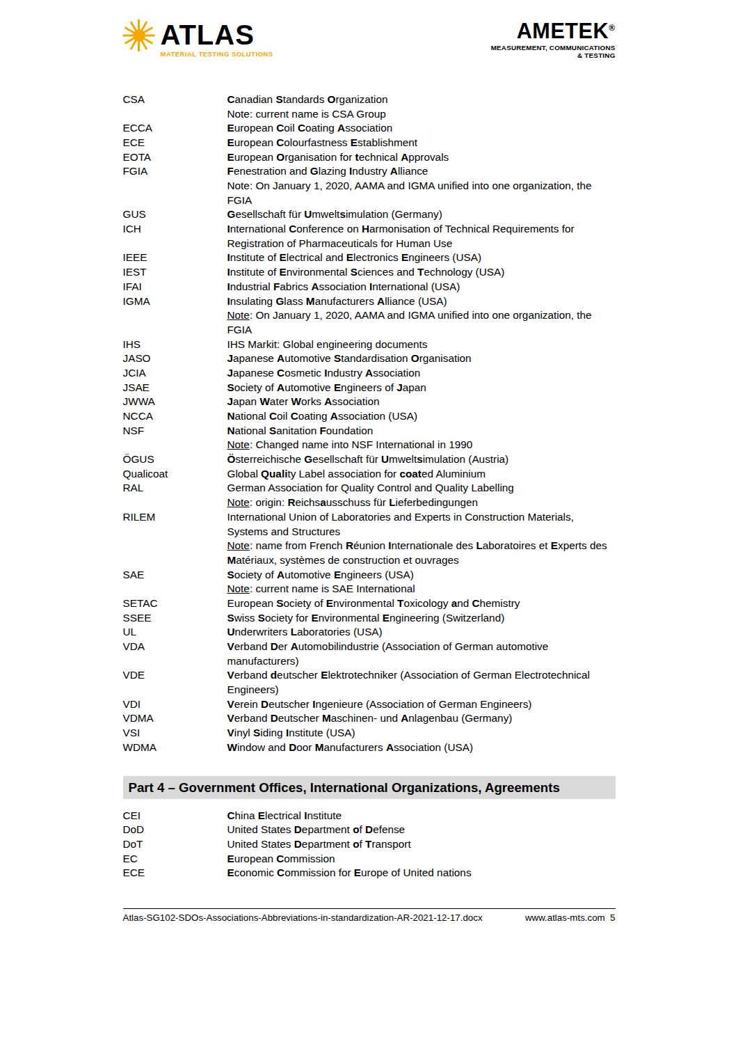ATLAS
MATERIAL TESTING SOLUTIONS
AMETEK®
MEASUREMENT, COMMUNICATIONS
& TESTING
CSA
Canadian Standards Organization
Note: current name is CSA Group
ECCA
European Coil Coating Association
ECE
European Colourfastness Establishment
EOTA
European Organisation for technical Approvals
FGIA
Fenestration and Glazing Industry Alliance
Note: On January 1, 2020, AAMA and IGMA unified into one organization, the FGIA
GUS
Gesellschaft für Umweltsimulation (Germany)
ICH
International Conference on Harmonisation of Technical Requirements for Registration of Pharmaceuticals for Human Use
IEEE
Institute of Electrical and Electronics Engineers (USA)
IEST
Institute of Environmental Sciences and Technology (USA)
IFAI
Industrial Fabrics Association International (USA)
IGMA
Insulating Glass Manufacturers Alliance (USA)
Note: On January 1, 2020, AAMA and IGMA unified into one organization, the FGIA
IHS
IHS Markit: Global engineering documents
JASO
Japanese Automotive Standardisation Organisation
JCIA
Japanese Cosmetic Industry Association
JSAE
Society of Automotive Engineers of Japan
JWWA
Japan Water Works Association
NCCA
National Coil Coating Association (USA)
NSF
National Sanitation Foundation
Note: Changed name into NSF International in 1990
ÖGUS
Österreichische Gesellschaft für Umweltsimulation (Austria)
Qualicoat
Global Quality Label association for coated Aluminium
RAL
German Association for Quality Control and Quality Labelling
Note: origin: Reichsausschuss für Lieferbedingungen
RILEM
International Union of Laboratories and Experts in Construction Materials, Systems and Structures
Note: name from French Réunion Internationale des Laboratoires et Experts des Matériaux, systèmes de construction et ouvrages
SAE
Society of Automotive Engineers (USA)
Note: current name is SAE International
SETAC
European Society of Environmental Toxicology and Chemistry
SSEE
Swiss Society for Environmental Engineering (Switzerland)
UL
Underwriters Laboratories (USA)
VDA
Verband Der Automobilindustrie (Association of German automotive manufacturers)
VDE
Verband deutscher Elektrotechniker (Association of German Electrotechnical Engineers)
VDI
Verein Deutscher Ingenieure (Association of German Engineers)
VDMA
Verband Deutscher Maschinen- und Anlagenbau (Germany)
VSI
Vinyl Siding Institute (USA)
WDMA
Window and Door Manufacturers Association (USA)
Part 4 – Government Offices, International Organizations, Agreements
CEI
China Electrical Institute
DoD
United States Department of Defense
DoT
United States Department of Transport
EC
European Commission
ECE
Economic Commission for Europe of United nations
Atlas-SG102-SDOs-Associations-Abbreviations-in-standardization-AR-2021-12-17.docx
www.atlas-mts.com 5